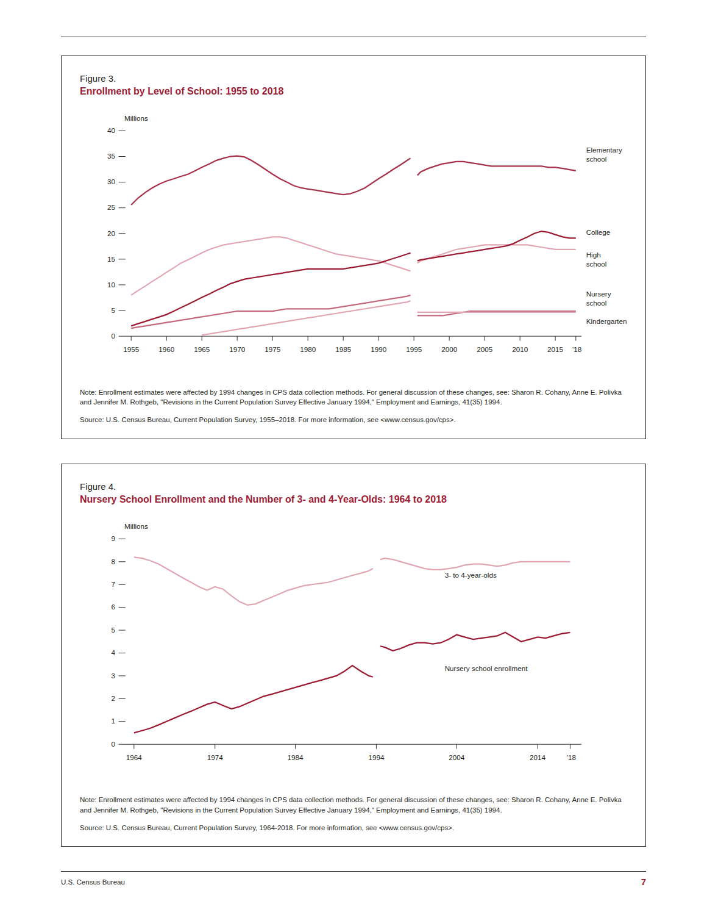Figure 3.
Enrollment by Level of School: 1955 to 2018
Millions 40 35 30 25 20 15 10 5 0 1955 1960 1965 1970 1975 1980 1985 1990 1995 2000 2005 2010 2015 '18 Elementary school College High school Nursery school Kindergarten
Note: Enrollment estimates were affected by 1994 changes in CPS data collection methods. For general discussion of these changes, see: Sharon R. Cohany, Anne E. Polivka and Jennifer M. Rothgeb, "Revisions in the Current Population Survey Effective January 1994," Employment and Earnings, 41(35) 1994.
Source: U.S. Census Bureau, Current Population Survey, 1955–2018. For more information, see <www.census.gov/cps>.
Figure 4.
Nursery School Enrollment and the Number of 3- and 4-Year-Olds: 1964 to 2018
Millions 9 8 7 6 5 4 3 2 1 0 1964 1974 1984 1994 2004 2014 '18 3- to 4-year-olds Nursery school enrollment
Note: Enrollment estimates were affected by 1994 changes in CPS data collection methods. For general discussion of these changes, see: Sharon R. Cohany, Anne E. Polivka and Jennifer M. Rothgeb, "Revisions in the Current Population Survey Effective January 1994," Employment and Earnings, 41(35) 1994.
Source: U.S. Census Bureau, Current Population Survey, 1964-2018. For more information, see <www.census.gov/cps>.
U.S. Census Bureau
7